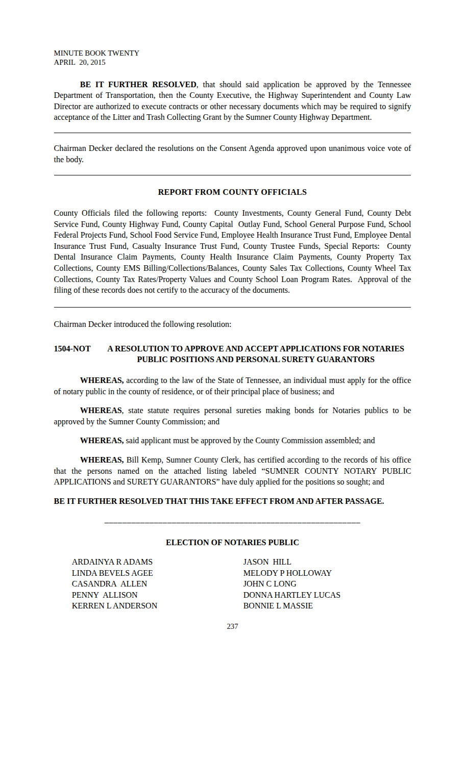MINUTE BOOK TWENTY
APRIL 20, 2015
BE IT FURTHER RESOLVED, that should said application be approved by the Tennessee Department of Transportation, then the County Executive, the Highway Superintendent and County Law Director are authorized to execute contracts or other necessary documents which may be required to signify acceptance of the Litter and Trash Collecting Grant by the Sumner County Highway Department.
Chairman Decker declared the resolutions on the Consent Agenda approved upon unanimous voice vote of the body.
REPORT FROM COUNTY OFFICIALS
County Officials filed the following reports: County Investments, County General Fund, County Debt Service Fund, County Highway Fund, County Capital Outlay Fund, School General Purpose Fund, School Federal Projects Fund, School Food Service Fund, Employee Health Insurance Trust Fund, Employee Dental Insurance Trust Fund, Casualty Insurance Trust Fund, County Trustee Funds, Special Reports: County Dental Insurance Claim Payments, County Health Insurance Claim Payments, County Property Tax Collections, County EMS Billing/Collections/Balances, County Sales Tax Collections, County Wheel Tax Collections, County Tax Rates/Property Values and County School Loan Program Rates. Approval of the filing of these records does not certify to the accuracy of the documents.
Chairman Decker introduced the following resolution:
1504-NOT
A RESOLUTION TO APPROVE AND ACCEPT APPLICATIONS FOR NOTARIES PUBLIC POSITIONS AND PERSONAL SURETY GUARANTORS
WHEREAS, according to the law of the State of Tennessee, an individual must apply for the office of notary public in the county of residence, or of their principal place of business; and
WHEREAS, state statute requires personal sureties making bonds for Notaries publics to be approved by the Sumner County Commission; and
WHEREAS, said applicant must be approved by the County Commission assembled; and
WHEREAS, Bill Kemp, Sumner County Clerk, has certified according to the records of his office that the persons named on the attached listing labeled “SUMNER COUNTY NOTARY PUBLIC APPLICATIONS and SURETY GUARANTORS” have duly applied for the positions so sought; and
BE IT FURTHER RESOLVED THAT THIS TAKE EFFECT FROM AND AFTER PASSAGE.
–––––––––––––––––––––––––––––––––––––––––––––––––––––––––
ELECTION OF NOTARIES PUBLIC
| ARDAINYA R ADAMS | JASON HILL |
| LINDA BEVELS AGEE | MELODY P HOLLOWAY |
| CASANDRA ALLEN | JOHN C LONG |
| PENNY ALLISON | DONNA HARTLEY LUCAS |
| KERREN L ANDERSON | BONNIE L MASSIE |
237